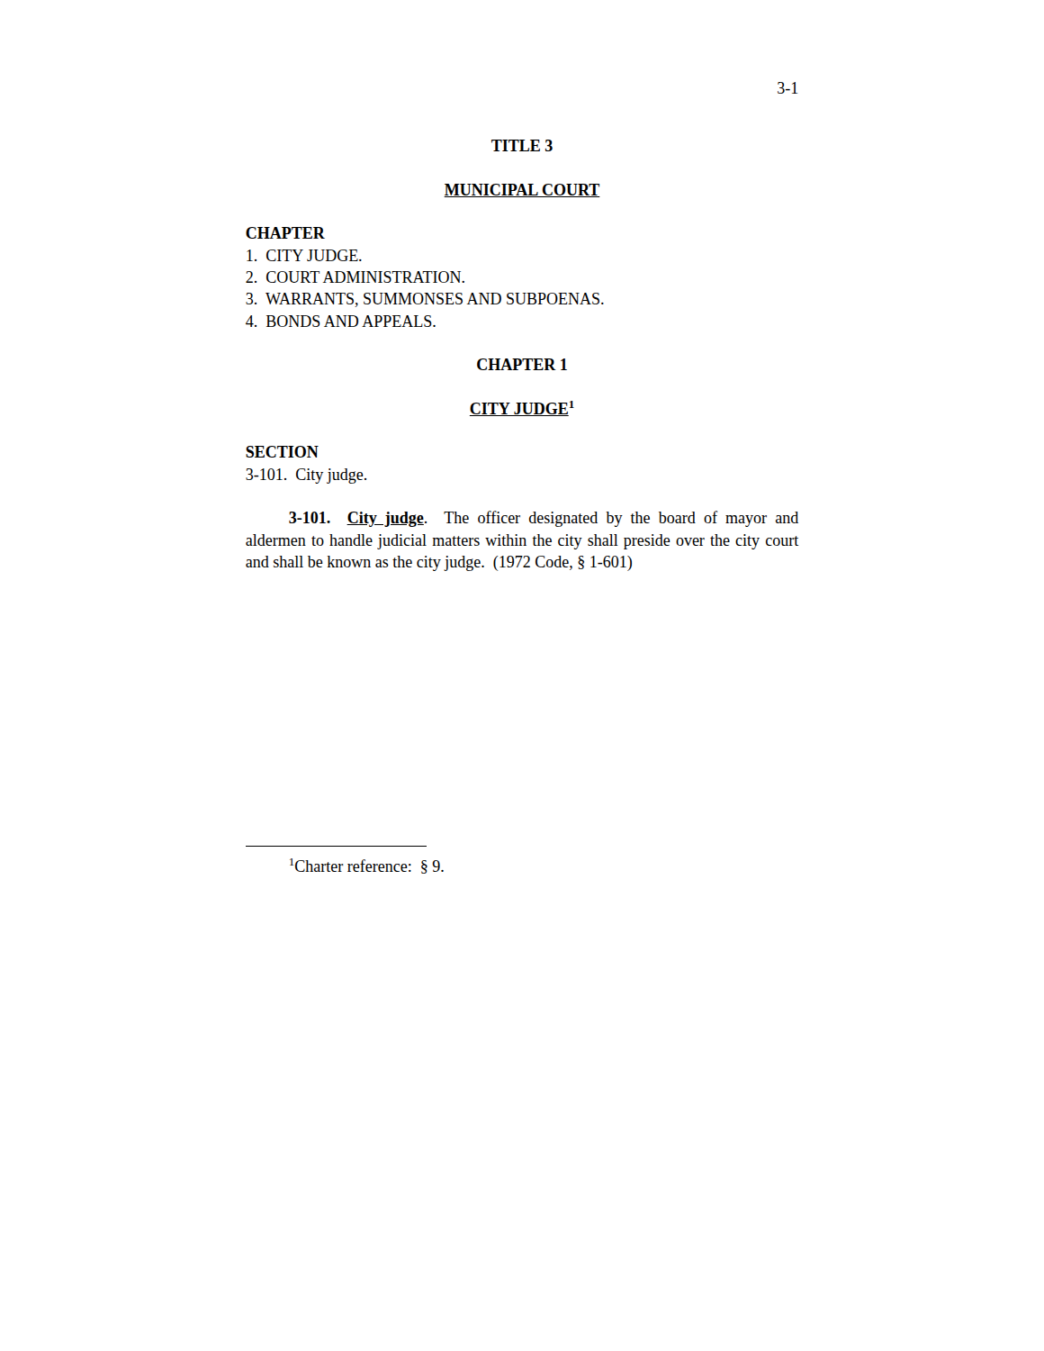3-1
TITLE 3
MUNICIPAL COURT
CHAPTER
1. CITY JUDGE.
2. COURT ADMINISTRATION.
3. WARRANTS, SUMMONSES AND SUBPOENAS.
4. BONDS AND APPEALS.
CHAPTER 1
CITY JUDGE1
SECTION
3-101. City judge.
3-101. City judge. The officer designated by the board of mayor and aldermen to handle judicial matters within the city shall preside over the city court and shall be known as the city judge. (1972 Code, § 1-601)
1Charter reference: § 9.